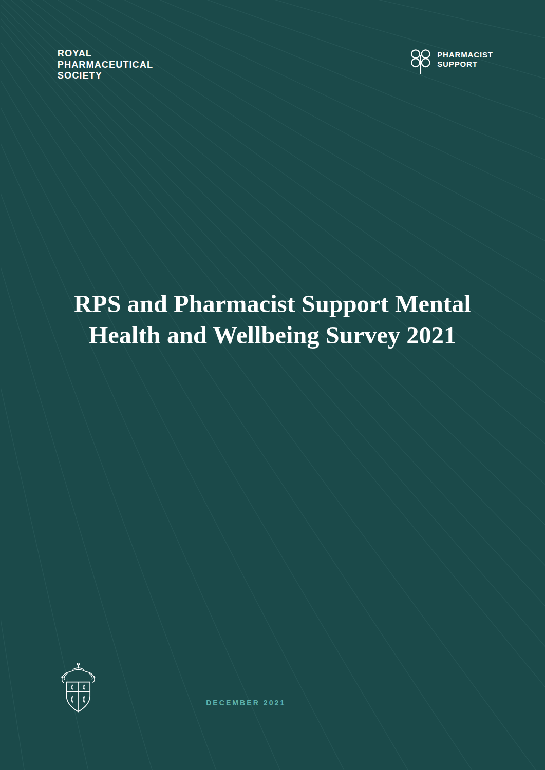Royal
Pharmaceutical
Society
Pharmacist
Support
RPS and Pharmacist Support Mental Health and Wellbeing Survey 2021
December 2021